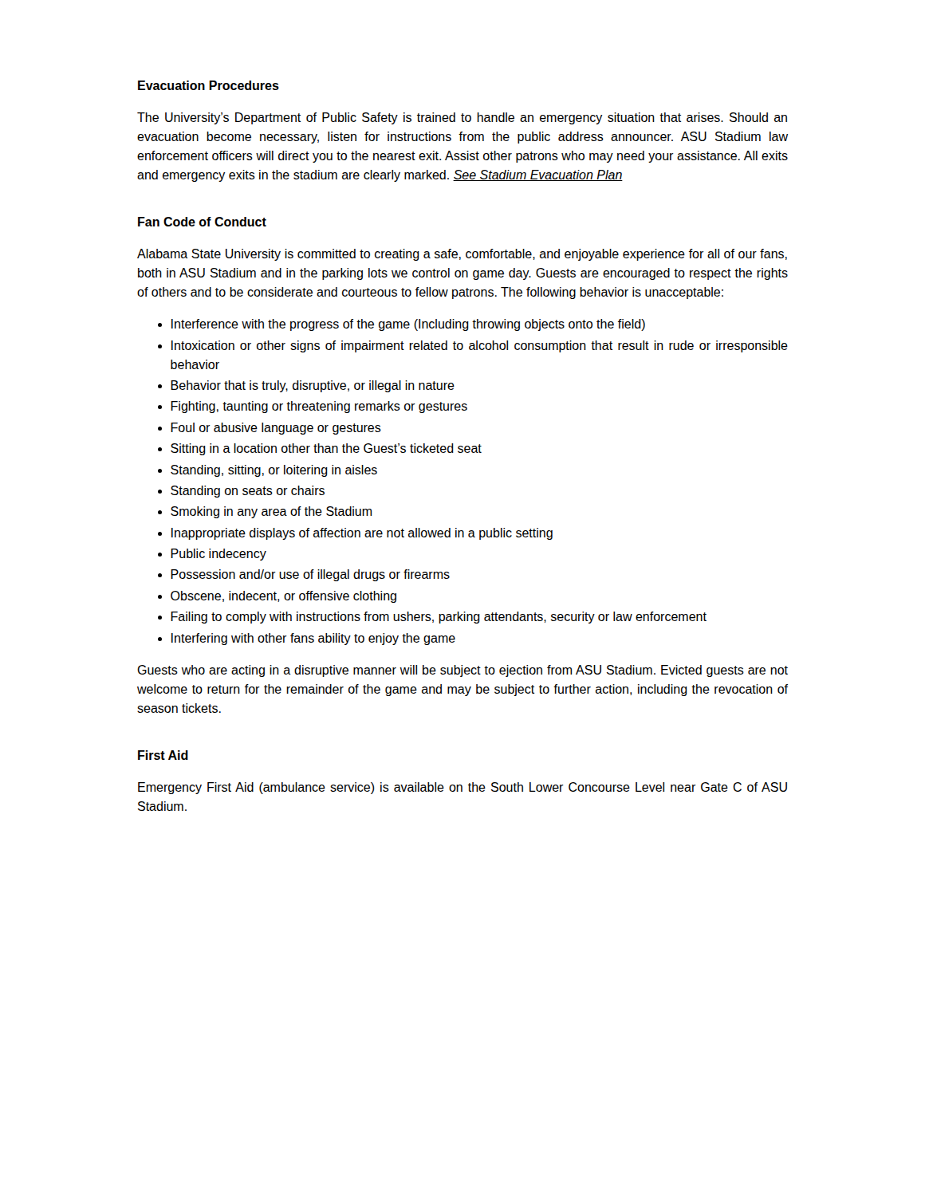Evacuation Procedures
The University’s Department of Public Safety is trained to handle an emergency situation that arises. Should an evacuation become necessary, listen for instructions from the public address announcer. ASU Stadium law enforcement officers will direct you to the nearest exit. Assist other patrons who may need your assistance. All exits and emergency exits in the stadium are clearly marked. See Stadium Evacuation Plan
Fan Code of Conduct
Alabama State University is committed to creating a safe, comfortable, and enjoyable experience for all of our fans, both in ASU Stadium and in the parking lots we control on game day. Guests are encouraged to respect the rights of others and to be considerate and courteous to fellow patrons. The following behavior is unacceptable:
Interference with the progress of the game (Including throwing objects onto the field)
Intoxication or other signs of impairment related to alcohol consumption that result in rude or irresponsible behavior
Behavior that is truly, disruptive, or illegal in nature
Fighting, taunting or threatening remarks or gestures
Foul or abusive language or gestures
Sitting in a location other than the Guest’s ticketed seat
Standing, sitting, or loitering in aisles
Standing on seats or chairs
Smoking in any area of the Stadium
Inappropriate displays of affection are not allowed in a public setting
Public indecency
Possession and/or use of illegal drugs or firearms
Obscene, indecent, or offensive clothing
Failing to comply with instructions from ushers, parking attendants, security or law enforcement
Interfering with other fans ability to enjoy the game
Guests who are acting in a disruptive manner will be subject to ejection from ASU Stadium. Evicted guests are not welcome to return for the remainder of the game and may be subject to further action, including the revocation of season tickets.
First Aid
Emergency First Aid (ambulance service) is available on the South Lower Concourse Level near Gate C of ASU Stadium.